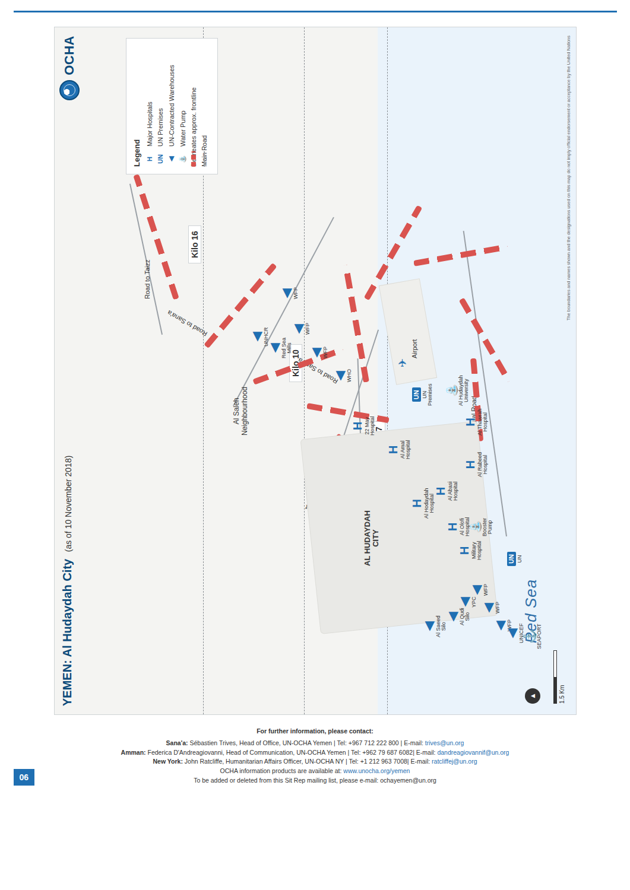YEMEN: Al Hudaydah City (as of 10 November 2018)
OCHA
Kilo 16
Kilo 10
Kilo 07
Road to Taizz
Road to Sana'a
Road to Sana'a
Road to Haradh (Hajjah)
Coastal Road
50 M Street
90 th Street
Northern Access
(Road to Hajjah)
AL HUDAYDAH
CITY
Al Saleh
Neighbourhood
✈
Airport
Red Sea
H 22 May
Hospital
HAl Amal
Hospital
HAl Hodaydah
Hospital
HAl Abasi
Hospital
HAl Olofi
Hospital
HMilitary
Hospital
HAl Rabeed
Hospital
HAl Thawrah
Hospital
UN UN
Premises
UN UN
◀WFP
◀WFP
◀WFP
◀WHO
◀UNHCR
◀WFP
◀WFP
◀WFP
◀UNICEF
◀Al Qudi
Silo
◀Al Saeed
Silo
◀YPC
◀Red Sea
Mills
⛲Booster
Pump
⛲Al Hudaydah
University
⚓SEAPORT
Legend
H Major Hospitals
UN UN Premises
◀ UN-Contracted Warehouses
⛲ Water Pump
Delineates approx. frontline
Main Road
▲
1.5 Km
The boundaries and names shown and the designations used on this map do not imply official endorsement or acceptance by the United Nations
For further information, please contact:
Sana'a: Sébastien Trives, Head of Office, UN-OCHA Yemen | Tel: +967 712 222 800 | E-mail: trives@un.org
Amman: Federica D'Andreagiovanni, Head of Communication, UN-OCHA Yemen | Tel: +962 79 687 6082| E-mail: dandreagiovannif@un.org
New York: John Ratcliffe, Humanitarian Affairs Officer, UN-OCHA NY | Tel: +1 212 963 7008| E-mail: ratcliffej@un.org
OCHA information products are available at: www.unocha.org/yemen
To be added or deleted from this Sit Rep mailing list, please e-mail: ochayemen@un.org
06